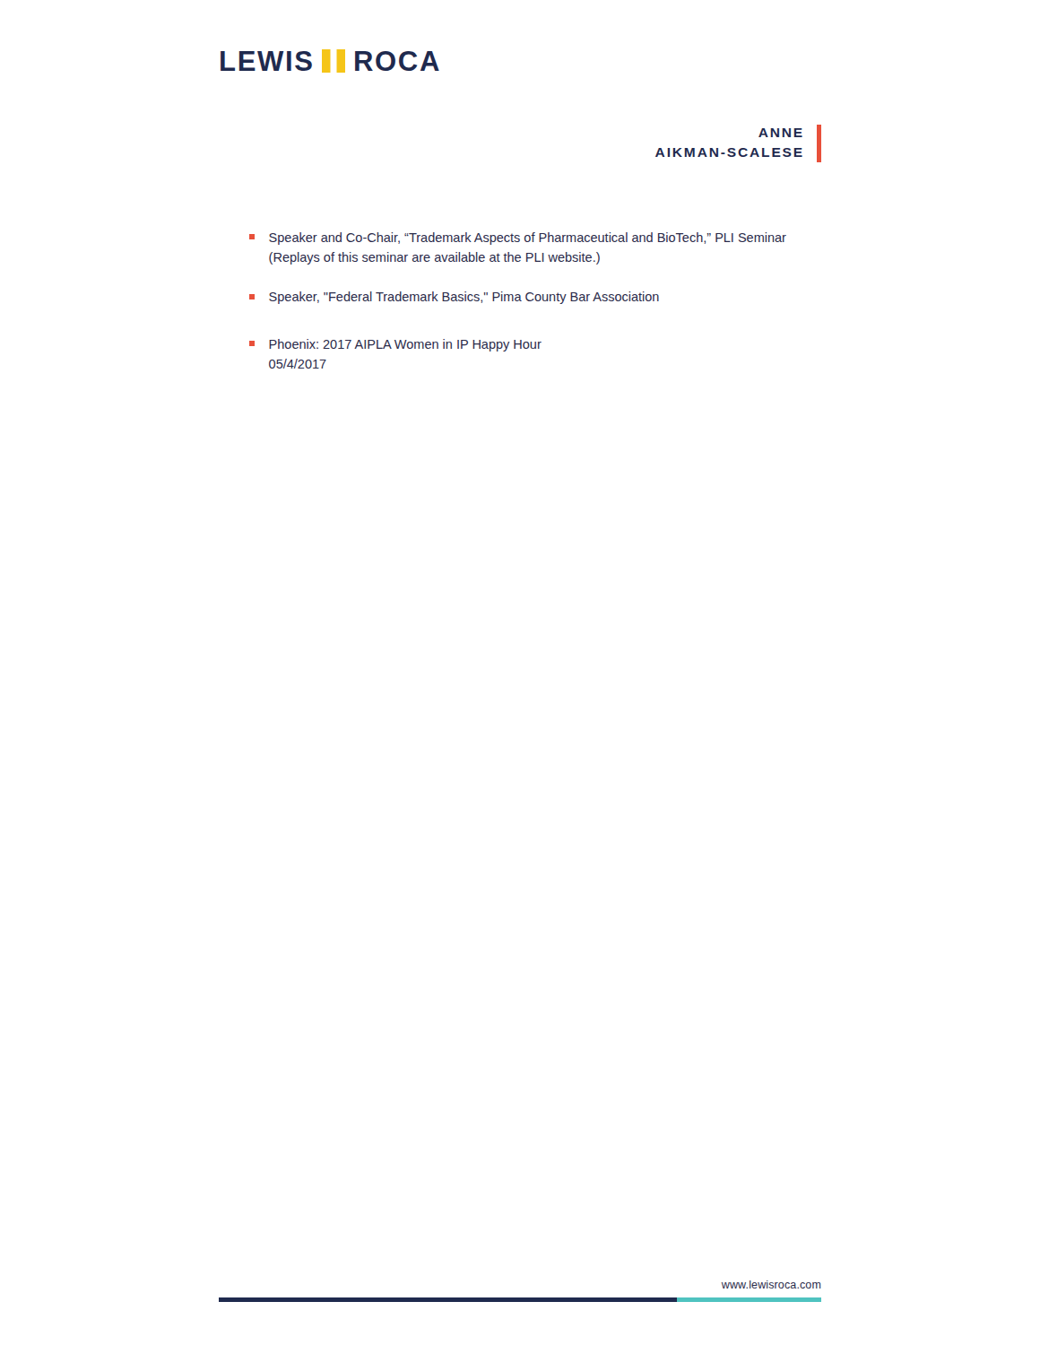LEWIS ROCA
Anne
Aikman-Scalese
Speaker and Co-Chair, “Trademark Aspects of Pharmaceutical and BioTech,” PLI Seminar (Replays of this seminar are available at the PLI website.)
Speaker, "Federal Trademark Basics," Pima County Bar Association
Phoenix: 2017 AIPLA Women in IP Happy Hour
05/4/2017
www.lewisroca.com